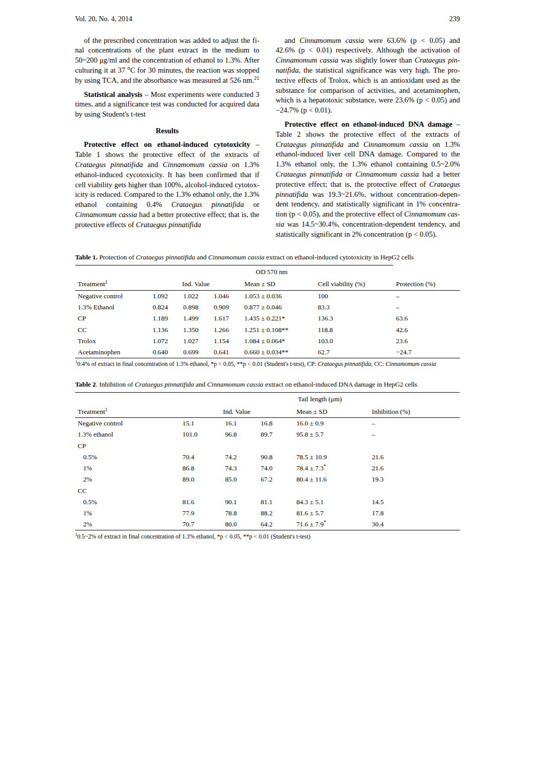Vol. 20, No. 4, 2014 239
of the prescribed concentration was added to adjust the final concentrations of the plant extract in the medium to 50~200 μg/ml and the concentration of ethanol to 1.3%. After culturing it at 37 oC for 30 minutes, the reaction was stopped by using TCA, and the absorbance was measured at 526 nm.21
Statistical analysis – Most experiments were conducted 3 times, and a significance test was conducted for acquired data by using Student's t-test
Results
Protective effect on ethanol-induced cytotoxicity – Table 1 shows the protective effect of the extracts of Crataegus pinnatifida and Cinnamomum cassia on 1.3% ethanol-induced cycotoxicity. It has been confirmed that if cell viability gets higher than 100%, alcohol-induced cytotoxicity is reduced. Compared to the 1.3% ethanol only, the 1.3% ethanol containing 0.4% Crataegus pinnatifida or Cinnamomum cassia had a better protective effect; that is, the protective effects of Crataegus pinnatifida
and Cinnamomum cassia were 63.6% (p < 0.05) and 42.6% (p < 0.01) respectively. Although the activation of Cinnamomum cassia was slightly lower than Crataegus pinnatifida, the statistical significance was very high. The protective effects of Trolox, which is an antioxidant used as the substance for comparison of activities, and acetaminophen, which is a hepatotoxic substance, were 23.6% (p < 0.05) and −24.7% (p < 0.01).
Protective effect on ethanol-induced DNA damage – Table 2 shows the protective effect of the extracts of Crataegus pinnatifida and Cinnamomum cassia on 1.3% ethanol-induced liver cell DNA damage. Compared to the 1.3% ethanol only, the 1.3% ethanol containing 0.5~2.0% Crataegus pinnatifida or Cinnamomum cassia had a better protective effect; that is, the protective effect of Crataegus pinnatifida was 19.3~21.6%, without concentration-dependent tendency, and statistically significant in 1% concentration (p < 0.05), and the protective effect of Cinnamomum cassia was 14.5~30.4%, concentration-dependent tendency, and statistically significant in 2% concentration (p < 0.05).
Table 1. Protection of Crataegus pinnatifida and Cinnamomum cassia extract on ethanol-induced cytotoxicity in HepG2 cells
| | OD 570 nm |
| --- | --- |
| Treatment 1 | Ind. Value | Mean ± SD | Cell viability (%) | Protection (%) |
| Negative control | 1.092 | 1.022 | 1.046 | 1.053 ± 0.036 | 100 | – |
| 1.3% Ethanol | 0.824 | 0.898 | 0.909 | 0.877 ± 0.046 | 83.3 | – |
| CP | 1.189 | 1.499 | 1.617 | 1.435 ± 0.221* | 136.3 | 63.6 |
| CC | 1.136 | 1.350 | 1.266 | 1.251 ± 0.108** | 118.8 | 42.6 |
| Trolox | 1.072 | 1.027 | 1.154 | 1.084 ± 0.064* | 103.0 | 23.6 |
| Acetaminophen | 0.640 | 0.699 | 0.641 | 0.660 ± 0.034** | 62.7 | −24.7 |
10.4% of extract in final concentration of 1.3% ethanol, *p < 0.05, **p < 0.01 (Student's t-test), CP: Crataegus pinnatifida, CC: Cinnamomum cassia
Table 2 . Inhibition of Crataegus pinnatifida and Cinnamomum cassia extract on ethanol-induced DNA damage in HepG2 cells
| | Tail length (μm) |
| --- | --- |
| Treatment 1 | Ind. Value | Mean ± SD | Inhibition (%) |
| Negative control | 15.1 | 16.1 | 16.8 | 16.0 ± 0.9 | – |
| 1.3% ethanol | 101.0 | 96.8 | 89.7 | 95.8 ± 5.7 | – |
| CP | | | | | |
| 0.5% | 70.4 | 74.2 | 90.8 | 78.5 ± 10.9 | 21.6 |
| 1% | 86.8 | 74.3 | 74.0 | 78.4 ± 7.3 * | 21.6 |
| 2% | 89.0 | 85.0 | 67.2 | 80.4 ± 11.6 | 19.3 |
| CC | | | | | |
| 0.5% | 81.6 | 90.1 | 81.1 | 84.3 ± 5.1 | 14.5 |
| 1% | 77.9 | 78.8 | 88.2 | 81.6 ± 5.7 | 17.8 |
| 2% | 70.7 | 80.0 | 64.2 | 71.6 ± 7.9 * | 30.4 |
10.5~2% of extract in final concentration of 1.3% ethanol, *p < 0.05, **p < 0.01 (Student's t-test)